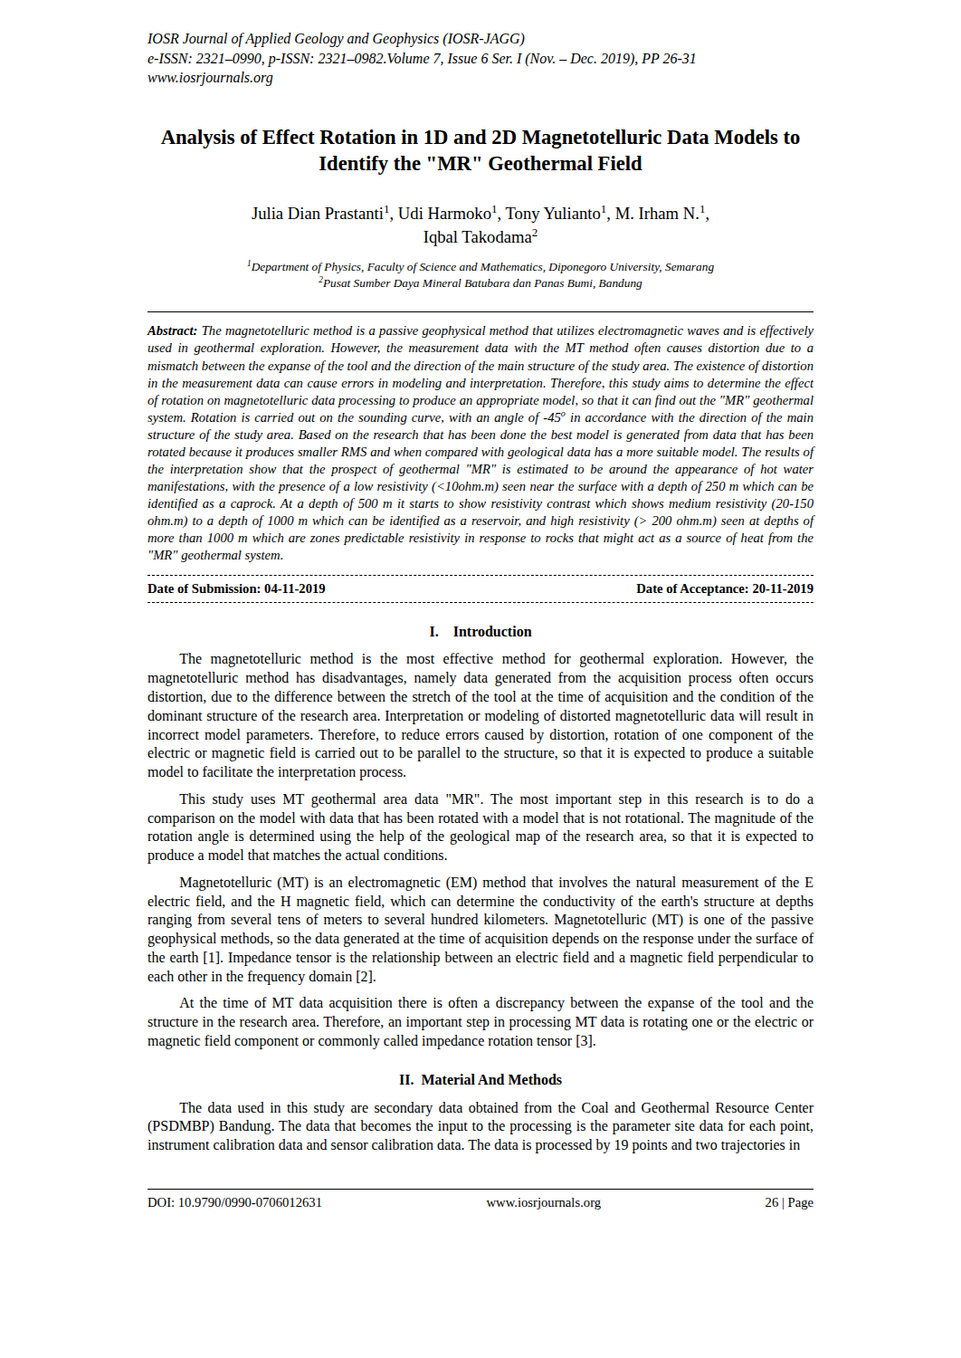IOSR Journal of Applied Geology and Geophysics (IOSR-JAGG)
e-ISSN: 2321–0990, p-ISSN: 2321–0982.Volume 7, Issue 6 Ser. I (Nov. – Dec. 2019), PP 26-31
www.iosrjournals.org
Analysis of Effect Rotation in 1D and 2D Magnetotelluric Data Models to Identify the "MR" Geothermal Field
Julia Dian Prastanti1, Udi Harmoko1, Tony Yulianto1, M. Irham N.1,
Iqbal Takodama2
1Department of Physics, Faculty of Science and Mathematics, Diponegoro University, Semarang
2Pusat Sumber Daya Mineral Batubara dan Panas Bumi, Bandung
Abstract: The magnetotelluric method is a passive geophysical method that utilizes electromagnetic waves and is effectively used in geothermal exploration. However, the measurement data with the MT method often causes distortion due to a mismatch between the expanse of the tool and the direction of the main structure of the study area. The existence of distortion in the measurement data can cause errors in modeling and interpretation. Therefore, this study aims to determine the effect of rotation on magnetotelluric data processing to produce an appropriate model, so that it can find out the "MR" geothermal system. Rotation is carried out on the sounding curve, with an angle of -45o in accordance with the direction of the main structure of the study area. Based on the research that has been done the best model is generated from data that has been rotated because it produces smaller RMS and when compared with geological data has a more suitable model. The results of the interpretation show that the prospect of geothermal "MR" is estimated to be around the appearance of hot water manifestations, with the presence of a low resistivity (<10ohm.m) seen near the surface with a depth of 250 m which can be identified as a caprock. At a depth of 500 m it starts to show resistivity contrast which shows medium resistivity (20-150 ohm.m) to a depth of 1000 m which can be identified as a reservoir, and high resistivity (> 200 ohm.m) seen at depths of more than 1000 m which are zones predictable resistivity in response to rocks that might act as a source of heat from the "MR" geothermal system.
Date of Submission: 04-11-2019 Date of Acceptance: 20-11-2019
I. Introduction
The magnetotelluric method is the most effective method for geothermal exploration. However, the magnetotelluric method has disadvantages, namely data generated from the acquisition process often occurs distortion, due to the difference between the stretch of the tool at the time of acquisition and the condition of the dominant structure of the research area. Interpretation or modeling of distorted magnetotelluric data will result in incorrect model parameters. Therefore, to reduce errors caused by distortion, rotation of one component of the electric or magnetic field is carried out to be parallel to the structure, so that it is expected to produce a suitable model to facilitate the interpretation process.
This study uses MT geothermal area data "MR". The most important step in this research is to do a comparison on the model with data that has been rotated with a model that is not rotational. The magnitude of the rotation angle is determined using the help of the geological map of the research area, so that it is expected to produce a model that matches the actual conditions.
Magnetotelluric (MT) is an electromagnetic (EM) method that involves the natural measurement of the E electric field, and the H magnetic field, which can determine the conductivity of the earth's structure at depths ranging from several tens of meters to several hundred kilometers. Magnetotelluric (MT) is one of the passive geophysical methods, so the data generated at the time of acquisition depends on the response under the surface of the earth [1]. Impedance tensor is the relationship between an electric field and a magnetic field perpendicular to each other in the frequency domain [2].
At the time of MT data acquisition there is often a discrepancy between the expanse of the tool and the structure in the research area. Therefore, an important step in processing MT data is rotating one or the electric or magnetic field component or commonly called impedance rotation tensor [3].
II. Material And Methods
The data used in this study are secondary data obtained from the Coal and Geothermal Resource Center (PSDMBP) Bandung. The data that becomes the input to the processing is the parameter site data for each point, instrument calibration data and sensor calibration data. The data is processed by 19 points and two trajectories in
DOI: 10.9790/0990-0706012631 www.iosrjournals.org 26 | Page